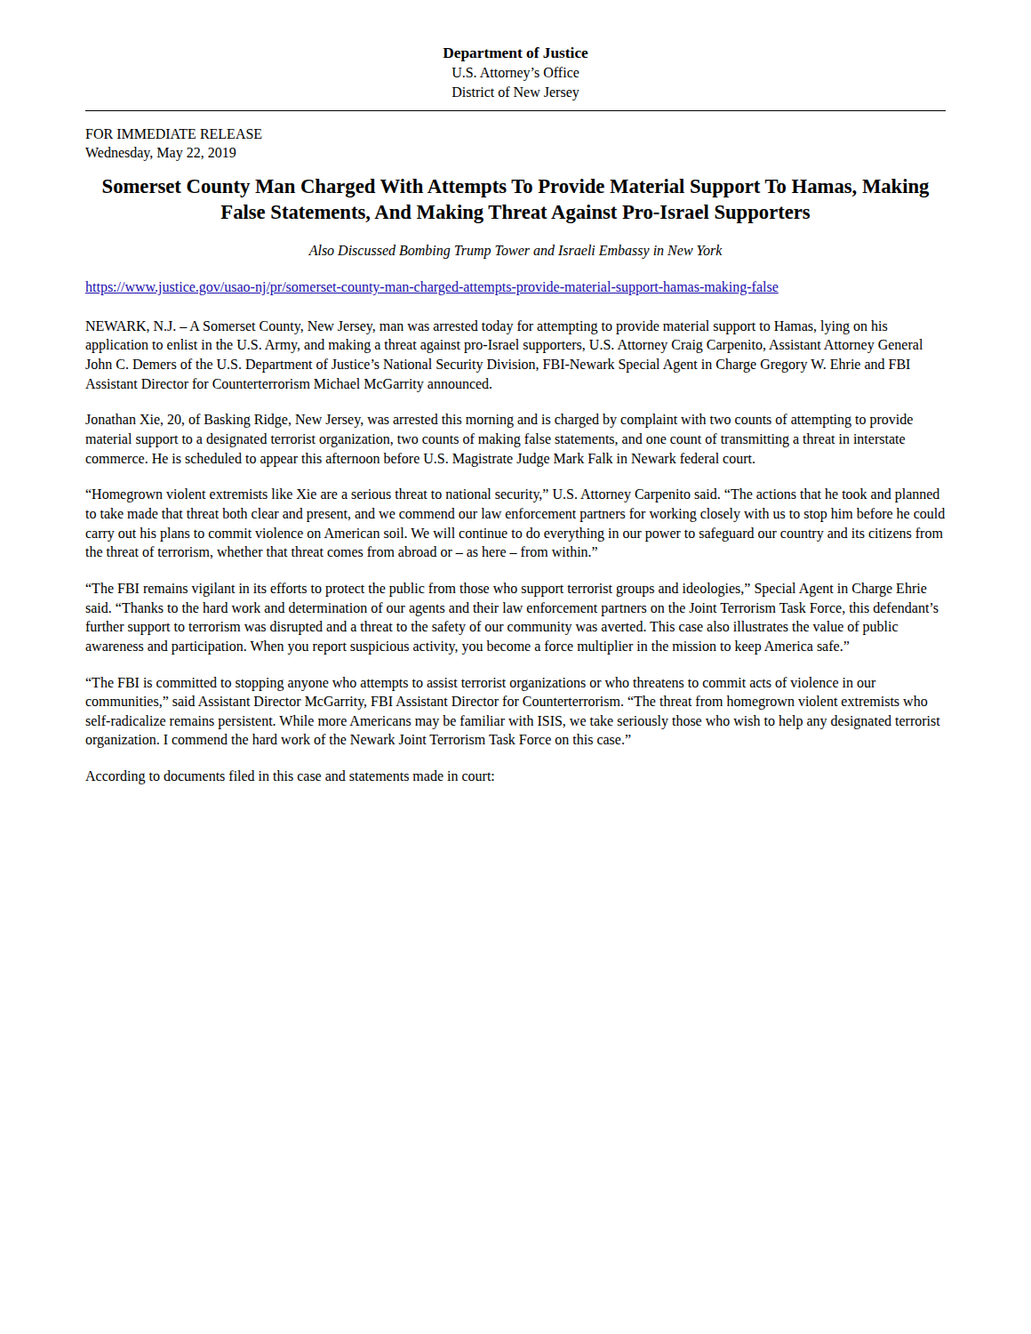Department of Justice
U.S. Attorney’s Office
District of New Jersey
FOR IMMEDIATE RELEASE
Wednesday, May 22, 2019
Somerset County Man Charged With Attempts To Provide Material Support To Hamas, Making False Statements, And Making Threat Against Pro-Israel Supporters
Also Discussed Bombing Trump Tower and Israeli Embassy in New York
https://www.justice.gov/usao-nj/pr/somerset-county-man-charged-attempts-provide-material-support-hamas-making-false
NEWARK, N.J. – A Somerset County, New Jersey, man was arrested today for attempting to provide material support to Hamas, lying on his application to enlist in the U.S. Army, and making a threat against pro-Israel supporters, U.S. Attorney Craig Carpenito, Assistant Attorney General John C. Demers of the U.S. Department of Justice’s National Security Division, FBI-Newark Special Agent in Charge Gregory W. Ehrie and FBI Assistant Director for Counterterrorism Michael McGarrity announced.
Jonathan Xie, 20, of Basking Ridge, New Jersey, was arrested this morning and is charged by complaint with two counts of attempting to provide material support to a designated terrorist organization, two counts of making false statements, and one count of transmitting a threat in interstate commerce. He is scheduled to appear this afternoon before U.S. Magistrate Judge Mark Falk in Newark federal court.
“Homegrown violent extremists like Xie are a serious threat to national security,” U.S. Attorney Carpenito said. “The actions that he took and planned to take made that threat both clear and present, and we commend our law enforcement partners for working closely with us to stop him before he could carry out his plans to commit violence on American soil. We will continue to do everything in our power to safeguard our country and its citizens from the threat of terrorism, whether that threat comes from abroad or – as here – from within.”
“The FBI remains vigilant in its efforts to protect the public from those who support terrorist groups and ideologies,” Special Agent in Charge Ehrie said. “Thanks to the hard work and determination of our agents and their law enforcement partners on the Joint Terrorism Task Force, this defendant’s further support to terrorism was disrupted and a threat to the safety of our community was averted. This case also illustrates the value of public awareness and participation. When you report suspicious activity, you become a force multiplier in the mission to keep America safe.”
“The FBI is committed to stopping anyone who attempts to assist terrorist organizations or who threatens to commit acts of violence in our communities,” said Assistant Director McGarrity, FBI Assistant Director for Counterterrorism. “The threat from homegrown violent extremists who self-radicalize remains persistent. While more Americans may be familiar with ISIS, we take seriously those who wish to help any designated terrorist organization. I commend the hard work of the Newark Joint Terrorism Task Force on this case.”
According to documents filed in this case and statements made in court: